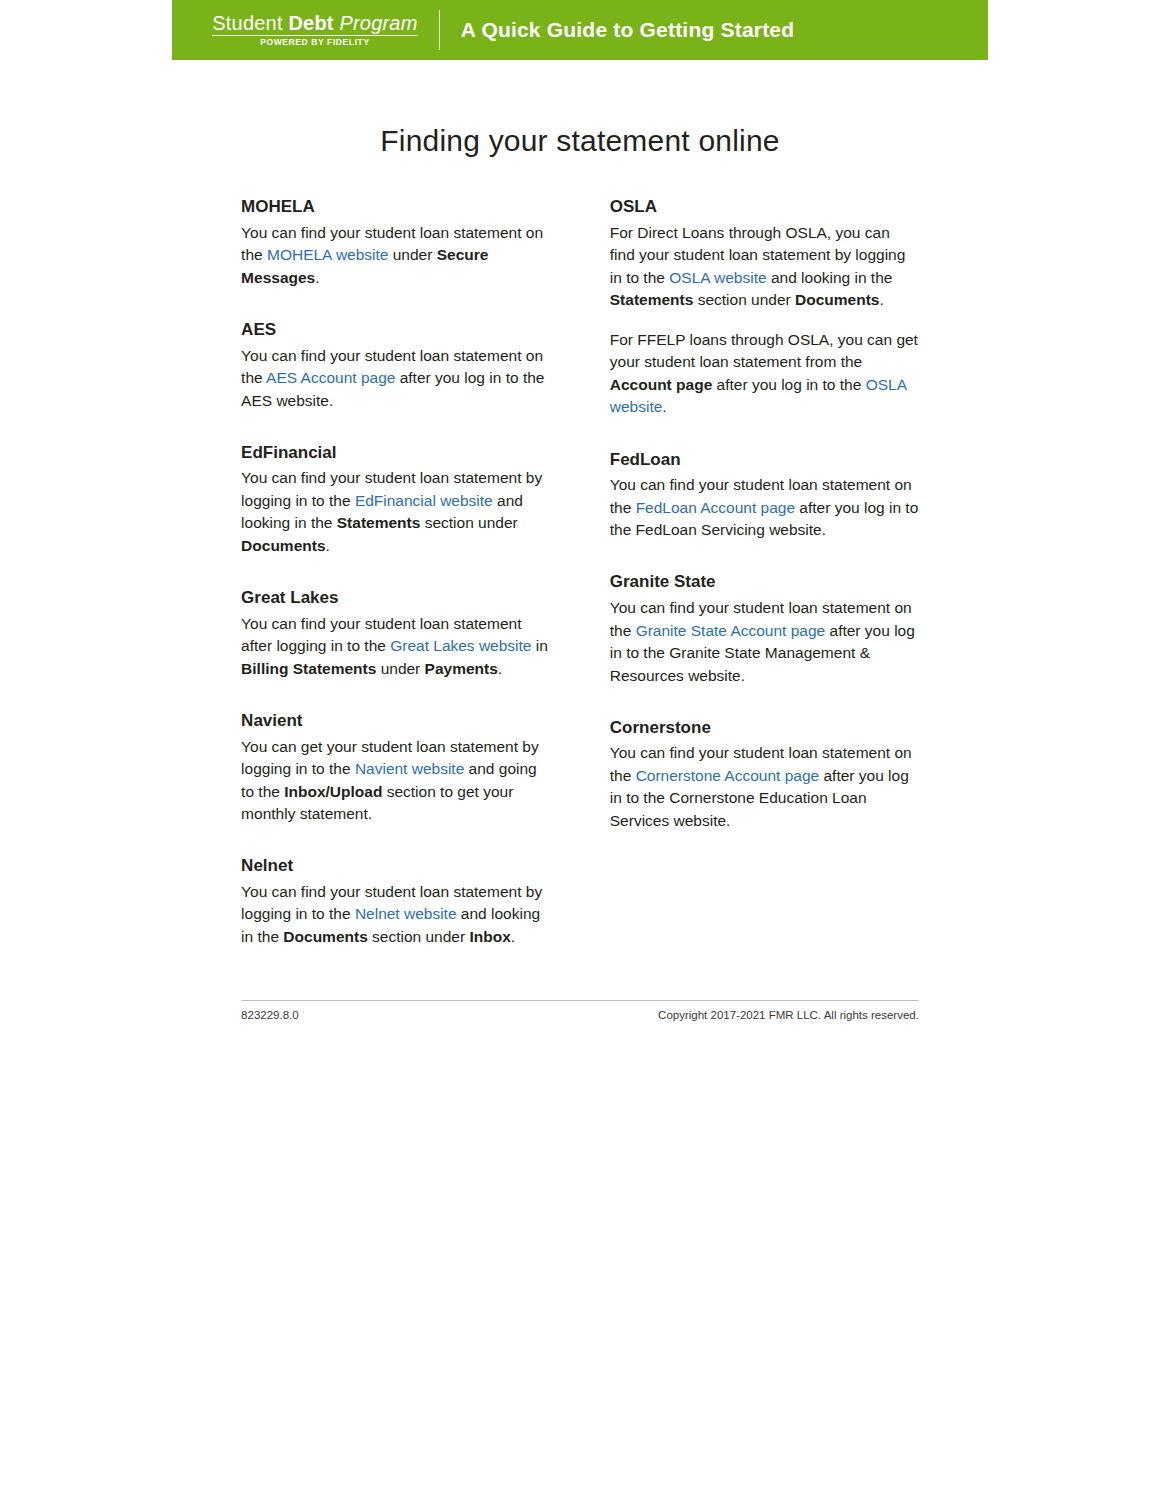Student Debt Program
POWERED BY FIDELITY
A Quick Guide to Getting Started
Finding your statement online
MOHELA
You can find your student loan statement on the MOHELA website under Secure Messages.
AES
You can find your student loan statement on the AES Account page after you log in to the AES website.
EdFinancial
You can find your student loan statement by logging in to the EdFinancial website and looking in the Statements section under Documents.
Great Lakes
You can find your student loan statement after logging in to the Great Lakes website in Billing Statements under Payments.
Navient
You can get your student loan statement by logging in to the Navient website and going to the Inbox/Upload section to get your monthly statement.
Nelnet
You can find your student loan statement by logging in to the Nelnet website and looking in the Documents section under Inbox.
OSLA
For Direct Loans through OSLA, you can find your student loan statement by logging in to the OSLA website and looking in the Statements section under Documents.
For FFELP loans through OSLA, you can get your student loan statement from the Account page after you log in to the OSLA website.
FedLoan
You can find your student loan statement on the FedLoan Account page after you log in to the FedLoan Servicing website.
Granite State
You can find your student loan statement on the Granite State Account page after you log in to the Granite State Management & Resources website.
Cornerstone
You can find your student loan statement on the Cornerstone Account page after you log in to the Cornerstone Education Loan Services website.
823229.8.0
Copyright 2017-2021 FMR LLC. All rights reserved.